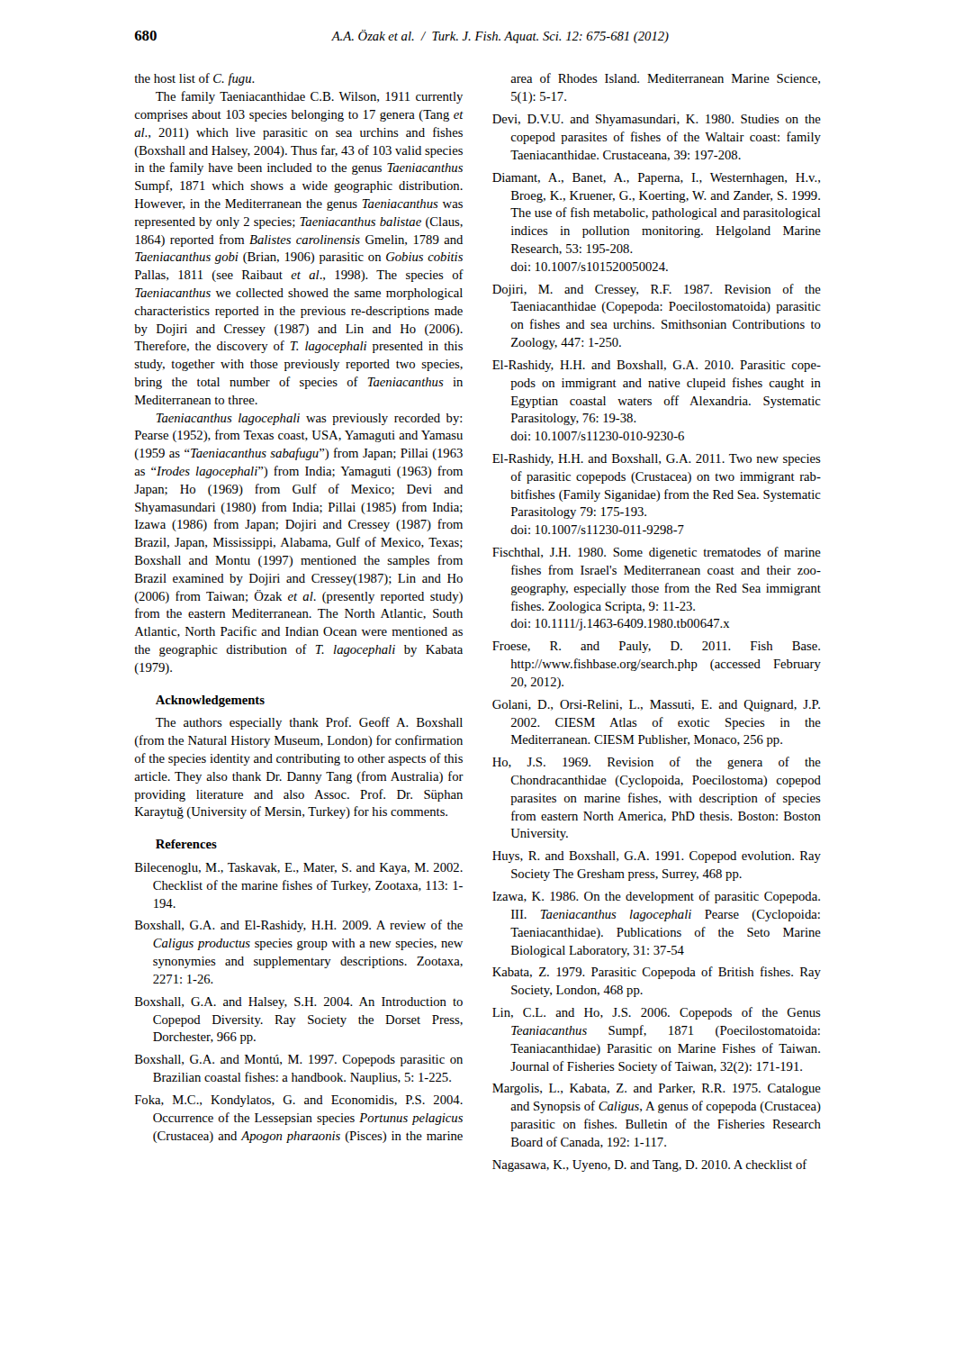680 A.A. Özak et al. / Turk. J. Fish. Aquat. Sci. 12: 675-681 (2012)
the host list of C. fugu.
The family Taeniacanthidae C.B. Wilson, 1911 currently comprises about 103 species belonging to 17 genera (Tang et al., 2011) which live parasitic on sea urchins and fishes (Boxshall and Halsey, 2004). Thus far, 43 of 103 valid species in the family have been included to the genus Taeniacanthus Sumpf, 1871 which shows a wide geographic distribution. However, in the Mediterranean the genus Taeniacanthus was represented by only 2 species; Taeniacanthus balistae (Claus, 1864) reported from Balistes carolinensis Gmelin, 1789 and Taeniacanthus gobi (Brian, 1906) parasitic on Gobius cobitis Pallas, 1811 (see Raibaut et al., 1998). The species of Taeniacanthus we collected showed the same morphological characteristics reported in the previous re-descriptions made by Dojiri and Cressey (1987) and Lin and Ho (2006). Therefore, the discovery of T. lagocephali presented in this study, together with those previously reported two species, bring the total number of species of Taeniacanthus in Mediterranean to three.
Taeniacanthus lagocephali was previously recorded by: Pearse (1952), from Texas coast, USA, Yamaguti and Yamasu (1959 as “Taeniacanthus sabafugu”) from Japan; Pillai (1963 as “Irodes lagocephali”) from India; Yamaguti (1963) from Japan; Ho (1969) from Gulf of Mexico; Devi and Shyamasundari (1980) from India; Pillai (1985) from India; Izawa (1986) from Japan; Dojiri and Cressey (1987) from Brazil, Japan, Mississippi, Alabama, Gulf of Mexico, Texas; Boxshall and Montu (1997) mentioned the samples from Brazil examined by Dojiri and Cressey(1987); Lin and Ho (2006) from Taiwan; Özak et al. (presently reported study) from the eastern Mediterranean. The North Atlantic, South Atlantic, North Pacific and Indian Ocean were mentioned as the geographic distribution of T. lagocephali by Kabata (1979).
Acknowledgements
The authors especially thank Prof. Geoff A. Boxshall (from the Natural History Museum, London) for confirmation of the species identity and contributing to other aspects of this article. They also thank Dr. Danny Tang (from Australia) for providing literature and also Assoc. Prof. Dr. Süphan Karaytuğ (University of Mersin, Turkey) for his comments.
References
Bilecenoglu, M., Taskavak, E., Mater, S. and Kaya, M. 2002. Checklist of the marine fishes of Turkey, Zootaxa, 113: 1-194.
Boxshall, G.A. and El-Rashidy, H.H. 2009. A review of the Caligus productus species group with a new species, new synonymies and supplementary descriptions. Zootaxa, 2271: 1-26.
Boxshall, G.A. and Halsey, S.H. 2004. An Introduction to Copepod Diversity. Ray Society the Dorset Press, Dorchester, 966 pp.
Boxshall, G.A. and Montú, M. 1997. Copepods parasitic on Brazilian coastal fishes: a handbook. Nauplius, 5: 1-225.
Foka, M.C., Kondylatos, G. and Economidis, P.S. 2004. Occurrence of the Lessepsian species Portunus pelagicus (Crustacea) and Apogon pharaonis (Pisces) in the marine area of Rhodes Island. Mediterranean Marine Science, 5(1): 5-17.
Devi, D.V.U. and Shyamasundari, K. 1980. Studies on the copepod parasites of fishes of the Waltair coast: family Taeniacanthidae. Crustaceana, 39: 197-208.
Diamant, A., Banet, A., Paperna, I., Westernhagen, H.v., Broeg, K., Kruener, G., Koerting, W. and Zander, S. 1999. The use of fish metabolic, pathological and parasitological indices in pollution monitoring. Helgoland Marine Research, 53: 195-208. doi: 10.1007/s101520050024.
Dojiri, M. and Cressey, R.F. 1987. Revision of the Taeniacanthidae (Copepoda: Poecilostomatoida) parasitic on fishes and sea urchins. Smithsonian Contributions to Zoology, 447: 1-250.
El-Rashidy, H.H. and Boxshall, G.A. 2010. Parasitic copepods on immigrant and native clupeid fishes caught in Egyptian coastal waters off Alexandria. Systematic Parasitology, 76: 19-38. doi: 10.1007/s11230-010-9230-6
El-Rashidy, H.H. and Boxshall, G.A. 2011. Two new species of parasitic copepods (Crustacea) on two immigrant rabbitfishes (Family Siganidae) from the Red Sea. Systematic Parasitology 79: 175-193. doi: 10.1007/s11230-011-9298-7
Fischthal, J.H. 1980. Some digenetic trematodes of marine fishes from Israel's Mediterranean coast and their zoogeography, especially those from the Red Sea immigrant fishes. Zoologica Scripta, 9: 11-23. doi: 10.1111/j.1463-6409.1980.tb00647.x
Froese, R. and Pauly, D. 2011. Fish Base. http://www.fishbase.org/search.php (accessed February 20, 2012).
Golani, D., Orsi-Relini, L., Massuti, E. and Quignard, J.P. 2002. CIESM Atlas of exotic Species in the Mediterranean. CIESM Publisher, Monaco, 256 pp.
Ho, J.S. 1969. Revision of the genera of the Chondracanthidae (Cyclopoida, Poecilostoma) copepod parasites on marine fishes, with description of species from eastern North America, PhD thesis. Boston: Boston University.
Huys, R. and Boxshall, G.A. 1991. Copepod evolution. Ray Society The Gresham press, Surrey, 468 pp.
Izawa, K. 1986. On the development of parasitic Copepoda. III. Taeniacanthus lagocephali Pearse (Cyclopoida: Taeniacanthidae). Publications of the Seto Marine Biological Laboratory, 31: 37-54
Kabata, Z. 1979. Parasitic Copepoda of British fishes. Ray Society, London, 468 pp.
Lin, C.L. and Ho, J.S. 2006. Copepods of the Genus Teaniacanthus Sumpf, 1871 (Poecilostomatoida: Teaniacanthidae) Parasitic on Marine Fishes of Taiwan. Journal of Fisheries Society of Taiwan, 32(2): 171-191.
Margolis, L., Kabata, Z. and Parker, R.R. 1975. Catalogue and Synopsis of Caligus, A genus of copepoda (Crustacea) parasitic on fishes. Bulletin of the Fisheries Research Board of Canada, 192: 1-117.
Nagasawa, K., Uyeno, D. and Tang, D. 2010. A checklist of